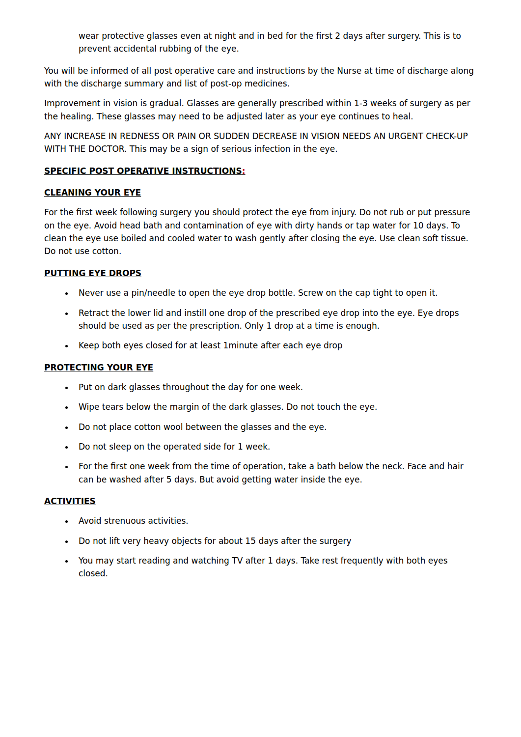wear protective glasses even at night and in bed for the first 2 days after surgery. This is to prevent accidental rubbing of the eye.
You will be informed of all post operative care and instructions by the Nurse at time of discharge along with the discharge summary and list of post-op medicines.
Improvement in vision is gradual. Glasses are generally prescribed within 1-3 weeks of surgery as per the healing. These glasses may need to be adjusted later as your eye continues to heal.
ANY INCREASE IN REDNESS OR PAIN OR SUDDEN DECREASE IN VISION NEEDS AN URGENT CHECK-UP WITH THE DOCTOR. This may be a sign of serious infection in the eye.
SPECIFIC POST OPERATIVE INSTRUCTIONS:
CLEANING YOUR EYE
For the first week following surgery you should protect the eye from injury. Do not rub or put pressure on the eye. Avoid head bath and contamination of eye with dirty hands or tap water for 10 days. To clean the eye use boiled and cooled water to wash gently after closing the eye. Use clean soft tissue. Do not use cotton.
PUTTING EYE DROPS
Never use a pin/needle to open the eye drop bottle. Screw on the cap tight to open it.
Retract the lower lid and instill one drop of the prescribed eye drop into the eye. Eye drops should be used as per the prescription. Only 1 drop at a time is enough.
Keep both eyes closed for at least 1minute after each eye drop
PROTECTING YOUR EYE
Put on dark glasses throughout the day for one week.
Wipe tears below the margin of the dark glasses. Do not touch the eye.
Do not place cotton wool between the glasses and the eye.
Do not sleep on the operated side for 1 week.
For the first one week from the time of operation, take a bath below the neck. Face and hair can be washed after 5 days. But avoid getting water inside the eye.
ACTIVITIES
Avoid strenuous activities.
Do not lift very heavy objects for about 15 days after the surgery
You may start reading and watching TV after 1 days. Take rest frequently with both eyes closed.